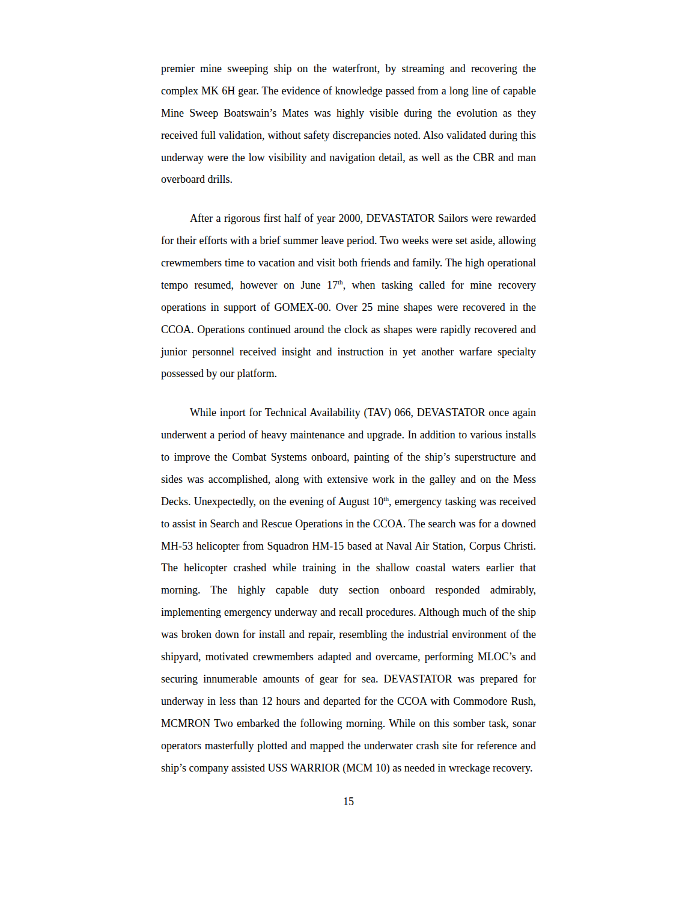premier mine sweeping ship on the waterfront, by streaming and recovering the complex MK 6H gear. The evidence of knowledge passed from a long line of capable Mine Sweep Boatswain’s Mates was highly visible during the evolution as they received full validation, without safety discrepancies noted. Also validated during this underway were the low visibility and navigation detail, as well as the CBR and man overboard drills.
After a rigorous first half of year 2000, DEVASTATOR Sailors were rewarded for their efforts with a brief summer leave period. Two weeks were set aside, allowing crewmembers time to vacation and visit both friends and family. The high operational tempo resumed, however on June 17th, when tasking called for mine recovery operations in support of GOMEX-00. Over 25 mine shapes were recovered in the CCOA. Operations continued around the clock as shapes were rapidly recovered and junior personnel received insight and instruction in yet another warfare specialty possessed by our platform.
While inport for Technical Availability (TAV) 066, DEVASTATOR once again underwent a period of heavy maintenance and upgrade. In addition to various installs to improve the Combat Systems onboard, painting of the ship’s superstructure and sides was accomplished, along with extensive work in the galley and on the Mess Decks. Unexpectedly, on the evening of August 10th, emergency tasking was received to assist in Search and Rescue Operations in the CCOA. The search was for a downed MH-53 helicopter from Squadron HM-15 based at Naval Air Station, Corpus Christi. The helicopter crashed while training in the shallow coastal waters earlier that morning. The highly capable duty section onboard responded admirably, implementing emergency underway and recall procedures. Although much of the ship was broken down for install and repair, resembling the industrial environment of the shipyard, motivated crewmembers adapted and overcame, performing MLOC’s and securing innumerable amounts of gear for sea. DEVASTATOR was prepared for underway in less than 12 hours and departed for the CCOA with Commodore Rush, MCMRON Two embarked the following morning. While on this somber task, sonar operators masterfully plotted and mapped the underwater crash site for reference and ship’s company assisted USS WARRIOR (MCM 10) as needed in wreckage recovery.
15